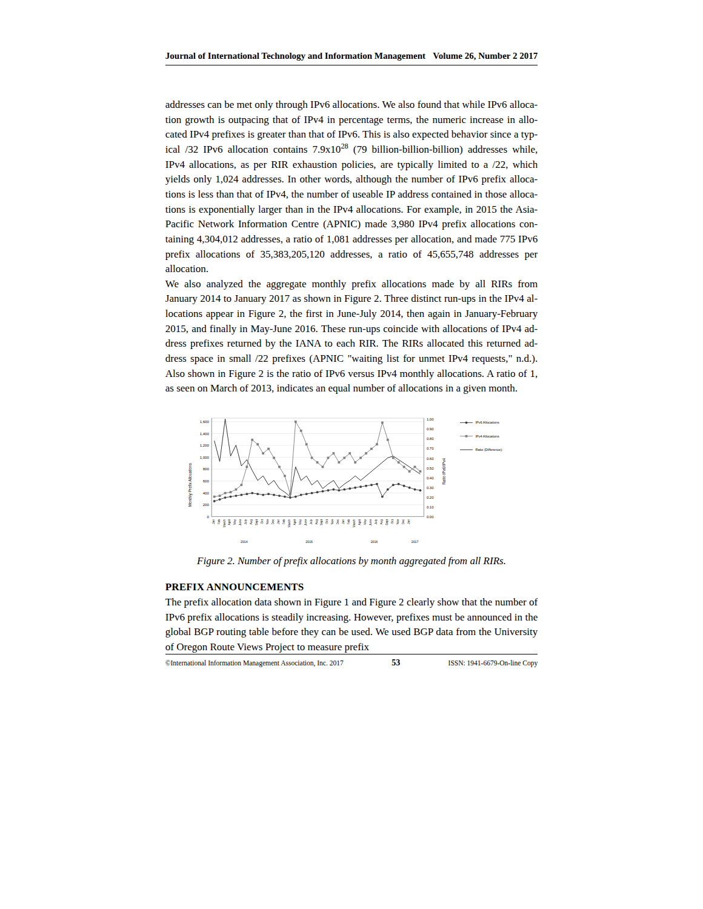Journal of International Technology and Information Management
Volume 26, Number 2 2017
addresses can be met only through IPv6 allocations. We also found that while IPv6 allocation growth is outpacing that of IPv4 in percentage terms, the numeric increase in allocated IPv4 prefixes is greater than that of IPv6. This is also expected behavior since a typical /32 IPv6 allocation contains 7.9x1028 (79 billion-billion-billion) addresses while, IPv4 allocations, as per RIR exhaustion policies, are typically limited to a /22, which yields only 1,024 addresses. In other words, although the number of IPv6 prefix allocations is less than that of IPv4, the number of useable IP address contained in those allocations is exponentially larger than in the IPv4 allocations. For example, in 2015 the Asia-Pacific Network Information Centre (APNIC) made 3,980 IPv4 prefix allocations containing 4,304,012 addresses, a ratio of 1,081 addresses per allocation, and made 775 IPv6 prefix allocations of 35,383,205,120 addresses, a ratio of 45,655,748 addresses per allocation.
We also analyzed the aggregate monthly prefix allocations made by all RIRs from January 2014 to January 2017 as shown in Figure 2. Three distinct run-ups in the IPv4 allocations appear in Figure 2, the first in June-July 2014, then again in January-February 2015, and finally in May-June 2016. These run-ups coincide with allocations of IPv4 address prefixes returned by the IANA to each RIR. The RIRs allocated this returned address space in small /22 prefixes (APNIC "waiting list for unmet IPv4 requests," n.d.). Also shown in Figure 2 is the ratio of IPv6 versus IPv4 monthly allocations. A ratio of 1, as seen on March of 2013, indicates an equal number of allocations in a given month.
0 200 400 600 800 1,000 1,200 1,400 1,600 Monthly Prefix Allocations 0.00 0.10 0.20 0.30 0.40 0.50 0.60 0.70 0.80 0.90 1.00 Ratio IPv6/IPv4 Jan Feb March April May June July Aug Sept Oct Nov Dec Jan Feb March April May June July Aug Sept Oct Nov Dec Jan Feb March April May June July Aug Sept Oct Nov Dec Jan 2014 2015 2016 2017 IPv6 Allocations IPv4 Allocations Ratio (Difference):
Figure 2. Number of prefix allocations by month aggregated from all RIRs.
Prefix Announcements
The prefix allocation data shown in Figure 1 and Figure 2 clearly show that the number of IPv6 prefix allocations is steadily increasing. However, prefixes must be announced in the global BGP routing table before they can be used. We used BGP data from the University of Oregon Route Views Project to measure prefix
©International Information Management Association, Inc. 2017
53
ISSN: 1941-6679-On-line Copy